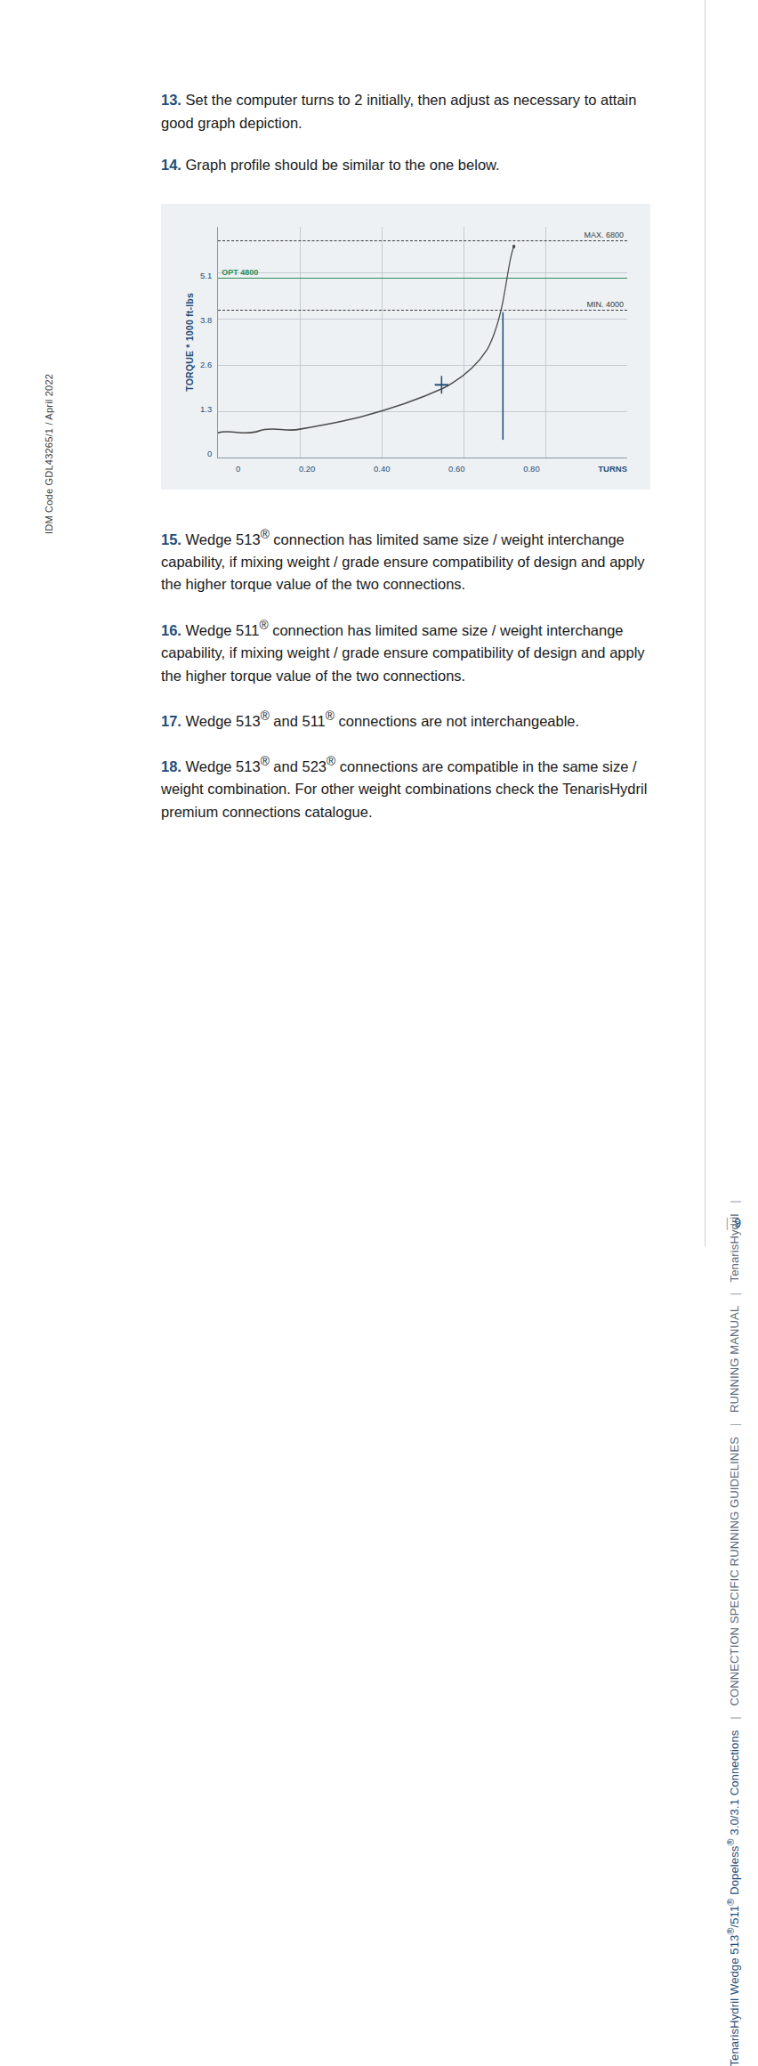IDM Code GDL43265/1 / April 2022
TenarisHydril Wedge 513®/511® Dopeless® 3.0/3.1 Connections | CONNECTION SPECIFIC RUNNING GUIDELINES | RUNNING MANUAL | TenarisHydril |
|9
13. Set the computer turns to 2 initially, then adjust as necessary to attain good graph depiction.
14. Graph profile should be similar to the one below.
TORQUE * 1000 ft-lbs
5.1
3.8
2.6
1.3
0
MAX. 6800
OPT 4800
MIN. 4000
0 0.20 0.40 0.60 0.80 TURNS
15. Wedge 513® connection has limited same size / weight interchange capability, if mixing weight / grade ensure compatibility of design and apply the higher torque value of the two connections.
16. Wedge 511® connection has limited same size / weight interchange capability, if mixing weight / grade ensure compatibility of design and apply the higher torque value of the two connections.
17. Wedge 513® and 511® connections are not interchangeable.
18. Wedge 513® and 523® connections are compatible in the same size / weight combination. For other weight combinations check the TenarisHydril premium connections catalogue.